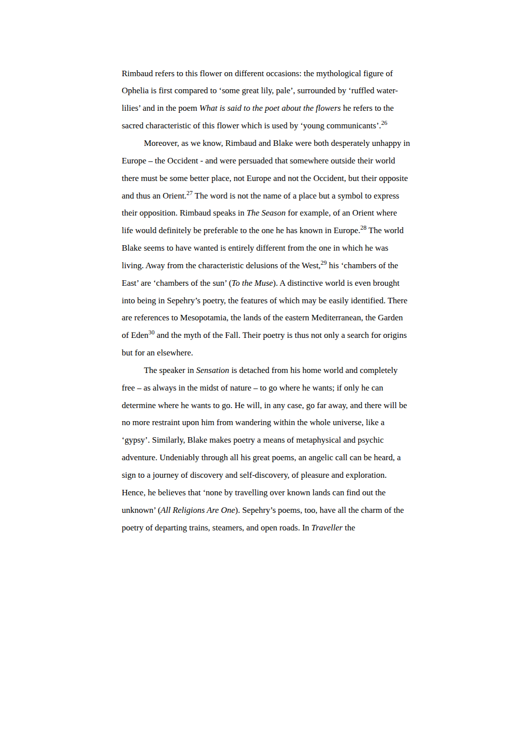Rimbaud refers to this flower on different occasions: the mythological figure of Ophelia is first compared to ‘some great lily, pale’, surrounded by ‘ruffled water-lilies’ and in the poem What is said to the poet about the flowers he refers to the sacred characteristic of this flower which is used by ‘young communicants’.26
Moreover, as we know, Rimbaud and Blake were both desperately unhappy in Europe – the Occident - and were persuaded that somewhere outside their world there must be some better place, not Europe and not the Occident, but their opposite and thus an Orient.27 The word is not the name of a place but a symbol to express their opposition. Rimbaud speaks in The Season for example, of an Orient where life would definitely be preferable to the one he has known in Europe.28 The world Blake seems to have wanted is entirely different from the one in which he was living. Away from the characteristic delusions of the West,29 his ‘chambers of the East’ are ‘chambers of the sun’ (To the Muse). A distinctive world is even brought into being in Sepehry’s poetry, the features of which may be easily identified. There are references to Mesopotamia, the lands of the eastern Mediterranean, the Garden of Eden30 and the myth of the Fall. Their poetry is thus not only a search for origins but for an elsewhere.
The speaker in Sensation is detached from his home world and completely free – as always in the midst of nature – to go where he wants; if only he can determine where he wants to go. He will, in any case, go far away, and there will be no more restraint upon him from wandering within the whole universe, like a ‘gypsy’. Similarly, Blake makes poetry a means of metaphysical and psychic adventure. Undeniably through all his great poems, an angelic call can be heard, a sign to a journey of discovery and self-discovery, of pleasure and exploration. Hence, he believes that ‘none by travelling over known lands can find out the unknown’ (All Religions Are One). Sepehry’s poems, too, have all the charm of the poetry of departing trains, steamers, and open roads. In Traveller the